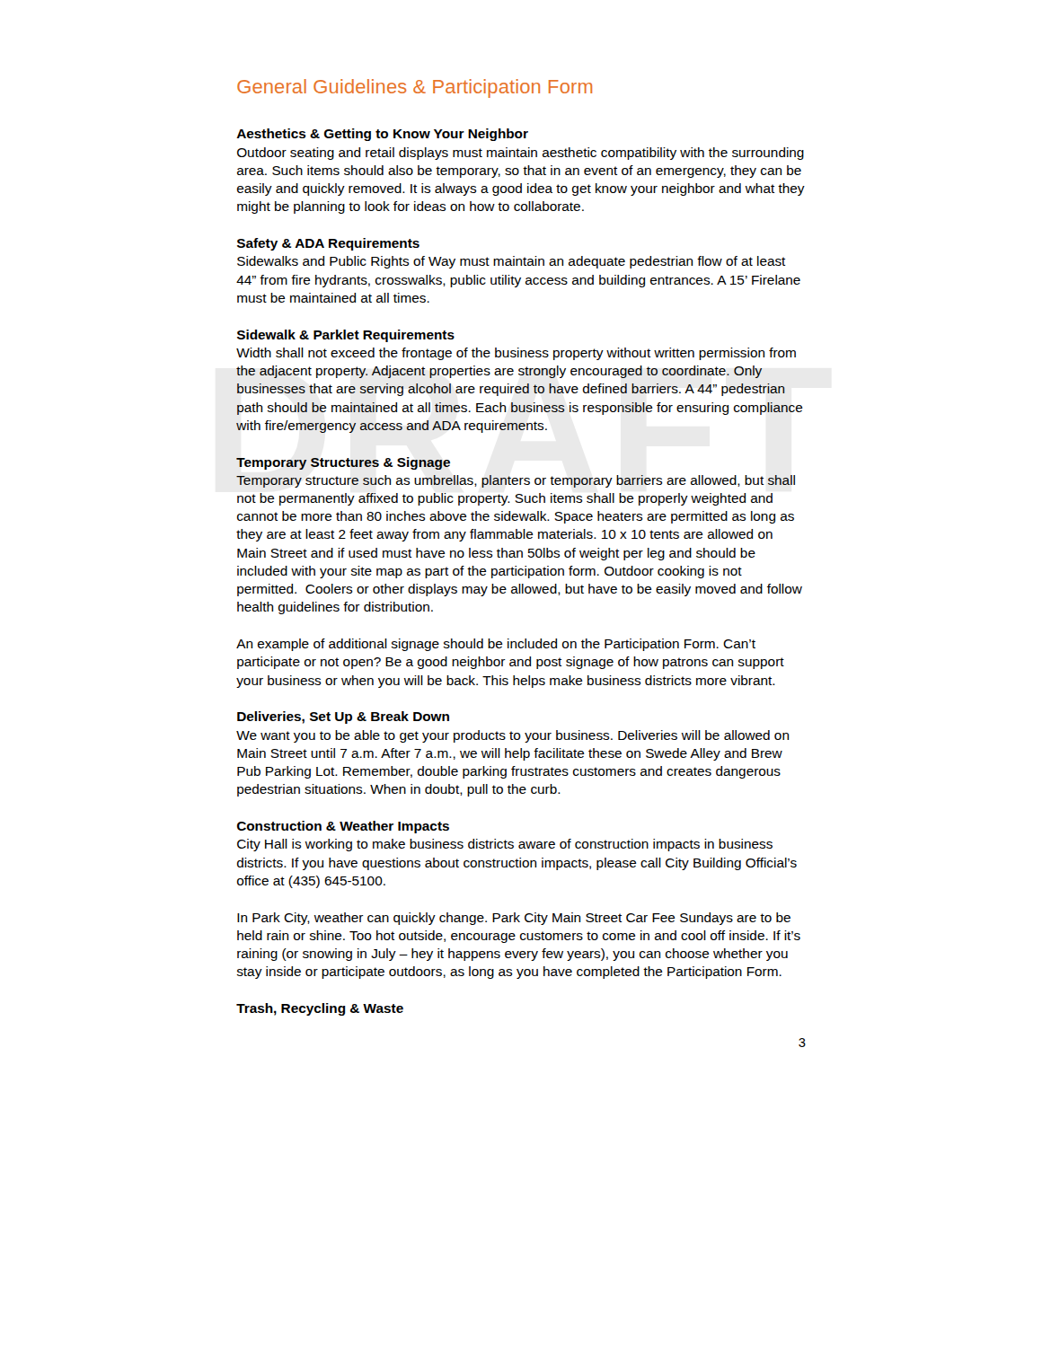DRAFT
General Guidelines & Participation Form
Aesthetics & Getting to Know Your Neighbor
Outdoor seating and retail displays must maintain aesthetic compatibility with the surrounding area. Such items should also be temporary, so that in an event of an emergency, they can be easily and quickly removed. It is always a good idea to get know your neighbor and what they might be planning to look for ideas on how to collaborate.
Safety & ADA Requirements
Sidewalks and Public Rights of Way must maintain an adequate pedestrian flow of at least 44” from fire hydrants, crosswalks, public utility access and building entrances. A 15’ Firelane must be maintained at all times.
Sidewalk & Parklet Requirements
Width shall not exceed the frontage of the business property without written permission from the adjacent property. Adjacent properties are strongly encouraged to coordinate. Only businesses that are serving alcohol are required to have defined barriers. A 44” pedestrian path should be maintained at all times. Each business is responsible for ensuring compliance with fire/emergency access and ADA requirements.
Temporary Structures & Signage
Temporary structure such as umbrellas, planters or temporary barriers are allowed, but shall not be permanently affixed to public property. Such items shall be properly weighted and cannot be more than 80 inches above the sidewalk. Space heaters are permitted as long as they are at least 2 feet away from any flammable materials. 10 x 10 tents are allowed on Main Street and if used must have no less than 50lbs of weight per leg and should be included with your site map as part of the participation form. Outdoor cooking is not permitted. Coolers or other displays may be allowed, but have to be easily moved and follow health guidelines for distribution.
An example of additional signage should be included on the Participation Form. Can’t participate or not open? Be a good neighbor and post signage of how patrons can support your business or when you will be back. This helps make business districts more vibrant.
Deliveries, Set Up & Break Down
We want you to be able to get your products to your business. Deliveries will be allowed on Main Street until 7 a.m. After 7 a.m., we will help facilitate these on Swede Alley and Brew Pub Parking Lot. Remember, double parking frustrates customers and creates dangerous pedestrian situations. When in doubt, pull to the curb.
Construction & Weather Impacts
City Hall is working to make business districts aware of construction impacts in business districts. If you have questions about construction impacts, please call City Building Official’s office at (435) 645-5100.
In Park City, weather can quickly change. Park City Main Street Car Fee Sundays are to be held rain or shine. Too hot outside, encourage customers to come in and cool off inside. If it’s raining (or snowing in July – hey it happens every few years), you can choose whether you stay inside or participate outdoors, as long as you have completed the Participation Form.
Trash, Recycling & Waste
3